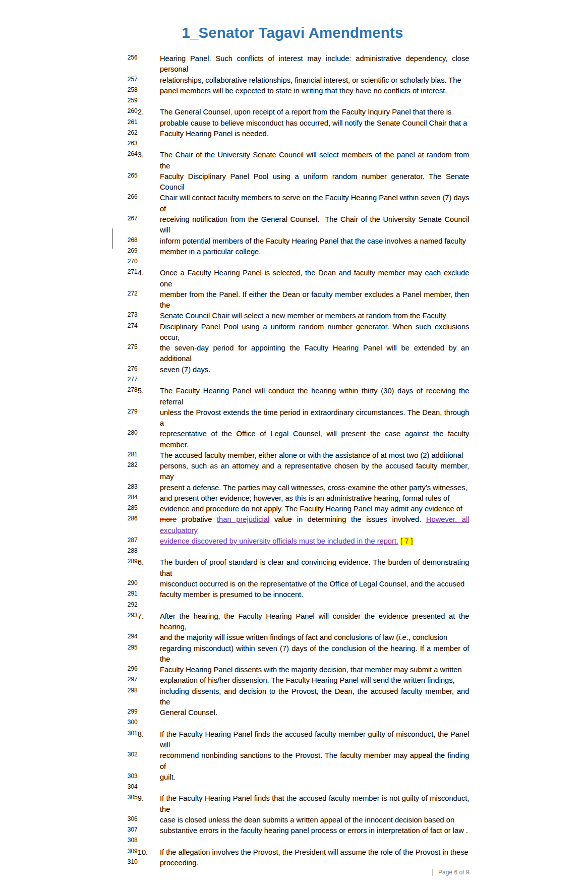1_Senator Tagavi Amendments
| 256 | Hearing Panel. Such conflicts of interest may include: administrative dependency, close personal |
| 257 | relationships, collaborative relationships, financial interest, or scientific or scholarly bias. The |
| 258 | panel members will be expected to state in writing that they have no conflicts of interest. |
| 259 | |
| 260 | 2. The General Counsel, upon receipt of a report from the Faculty Inquiry Panel that there is |
| 261 | probable cause to believe misconduct has occurred, will notify the Senate Council Chair that a |
| 262 | Faculty Hearing Panel is needed. |
| 263 | |
| 264 | 3. The Chair of the University Senate Council will select members of the panel at random from the |
| 265 | Faculty Disciplinary Panel Pool using a uniform random number generator. The Senate Council |
| 266 | Chair will contact faculty members to serve on the Faculty Hearing Panel within seven (7) days of |
| 267 | receiving notification from the General Counsel. The Chair of the University Senate Council will |
| 268 | inform potential members of the Faculty Hearing Panel that the case involves a named faculty |
| 269 | member in a particular college. |
| 270 | |
| 271 | 4. Once a Faculty Hearing Panel is selected, the Dean and faculty member may each exclude one |
| 272 | member from the Panel. If either the Dean or faculty member excludes a Panel member, then the |
| 273 | Senate Council Chair will select a new member or members at random from the Faculty |
| 274 | Disciplinary Panel Pool using a uniform random number generator. When such exclusions occur, |
| 275 | the seven-day period for appointing the Faculty Hearing Panel will be extended by an additional |
| 276 | seven (7) days. |
| 277 | |
| 278 | 5. The Faculty Hearing Panel will conduct the hearing within thirty (30) days of receiving the referral |
| 279 | unless the Provost extends the time period in extraordinary circumstances. The Dean, through a |
| 280 | representative of the Office of Legal Counsel, will present the case against the faculty member. |
| 281 | The accused faculty member, either alone or with the assistance of at most two (2) additional |
| 282 | persons, such as an attorney and a representative chosen by the accused faculty member, may |
| 283 | present a defense. The parties may call witnesses, cross-examine the other party’s witnesses, |
| 284 | and present other evidence; however, as this is an administrative hearing, formal rules of |
| 285 | evidence and procedure do not apply. The Faculty Hearing Panel may admit any evidence of |
| 286 | more probative than prejudicial value in determining the issues involved. However, all exculpatory |
| 287 | evidence discovered by university officials must be included in the report. [ 7 ] |
| 288 | |
| 289 | 6. The burden of proof standard is clear and convincing evidence. The burden of demonstrating that |
| 290 | misconduct occurred is on the representative of the Office of Legal Counsel, and the accused |
| 291 | faculty member is presumed to be innocent. |
| 292 | |
| 293 | 7. After the hearing, the Faculty Hearing Panel will consider the evidence presented at the hearing, |
| 294 | and the majority will issue written findings of fact and conclusions of law ( i.e ., conclusion |
| 295 | regarding misconduct) within seven (7) days of the conclusion of the hearing. If a member of the |
| 296 | Faculty Hearing Panel dissents with the majority decision, that member may submit a written |
| 297 | explanation of his/her dissension. The Faculty Hearing Panel will send the written findings, |
| 298 | including dissents, and decision to the Provost, the Dean, the accused faculty member, and the |
| 299 | General Counsel. |
| 300 | |
| 301 | 8. If the Faculty Hearing Panel finds the accused faculty member guilty of misconduct, the Panel will |
| 302 | recommend nonbinding sanctions to the Provost. The faculty member may appeal the finding of |
| 303 | guilt. |
| 304 | |
| 305 | 9. If the Faculty Hearing Panel finds that the accused faculty member is not guilty of misconduct, the |
| 306 | case is closed unless the dean submits a written appeal of the innocent decision based on |
| 307 | substantive errors in the faculty hearing panel process or errors in interpretation of fact or law . |
| 308 | |
| 309 | 10. If the allegation involves the Provost, the President will assume the role of the Provost in these |
| 310 | proceeding. |
Page 6 of 9